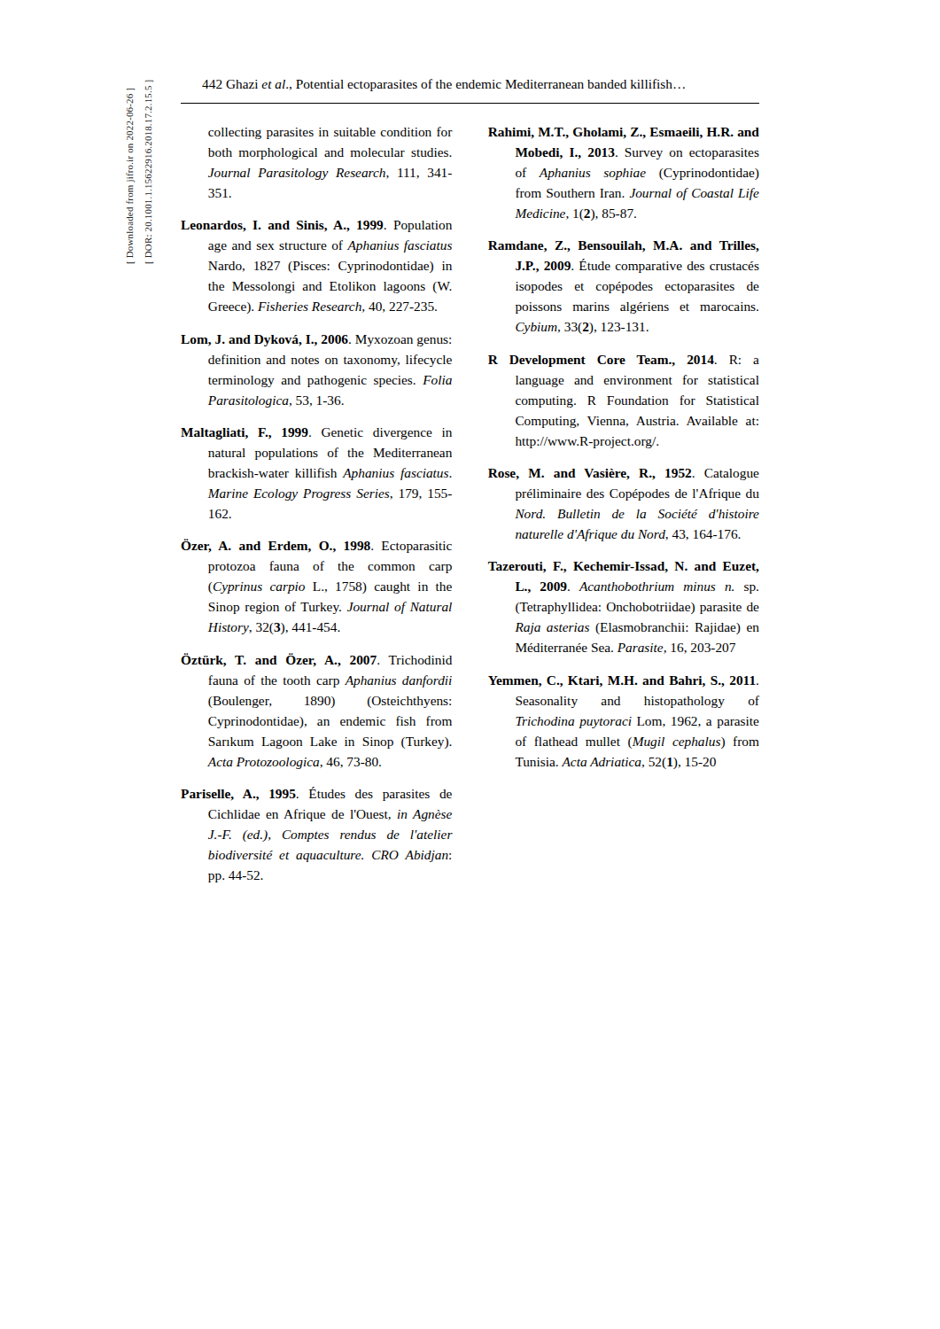[ Downloaded from jifro.ir on 2022-06-26 ]
[ DOR: 20.1001.1.15622916.2018.17.2.15.5 ]
442 Ghazi et al., Potential ectoparasites of the endemic Mediterranean banded killifish…
collecting parasites in suitable condition for both morphological and molecular studies. Journal Parasitology Research, 111, 341-351.
Leonardos, I. and Sinis, A., 1999. Population age and sex structure of Aphanius fasciatus Nardo, 1827 (Pisces: Cyprinodontidae) in the Messolongi and Etolikon lagoons (W. Greece). Fisheries Research, 40, 227-235.
Lom, J. and Dyková, I., 2006. Myxozoan genus: definition and notes on taxonomy, lifecycle terminology and pathogenic species. Folia Parasitologica, 53, 1-36.
Maltagliati, F., 1999. Genetic divergence in natural populations of the Mediterranean brackish-water killifish Aphanius fasciatus. Marine Ecology Progress Series, 179, 155-162.
Özer, A. and Erdem, O., 1998. Ectoparasitic protozoa fauna of the common carp (Cyprinus carpio L., 1758) caught in the Sinop region of Turkey. Journal of Natural History, 32(3), 441-454.
Öztürk, T. and Özer, A., 2007. Trichodinid fauna of the tooth carp Aphanius danfordii (Boulenger, 1890) (Osteichthyens: Cyprinodontidae), an endemic fish from Sarıkum Lagoon Lake in Sinop (Turkey). Acta Protozoologica, 46, 73-80.
Pariselle, A., 1995. Études des parasites de Cichlidae en Afrique de l'Ouest, in Agnèse J.-F. (ed.), Comptes rendus de l'atelier biodiversité et aquaculture. CRO Abidjan: pp. 44-52.
Rahimi, M.T., Gholami, Z., Esmaeili, H.R. and Mobedi, I., 2013. Survey on ectoparasites of Aphanius sophiae (Cyprinodontidae) from Southern Iran. Journal of Coastal Life Medicine, 1(2), 85-87.
Ramdane, Z., Bensouilah, M.A. and Trilles, J.P., 2009. Étude comparative des crustacés isopodes et copépodes ectoparasites de poissons marins algériens et marocains. Cybium, 33(2), 123-131.
R Development Core Team., 2014. R: a language and environment for statistical computing. R Foundation for Statistical Computing, Vienna, Austria. Available at: http://www.R-project.org/.
Rose, M. and Vasière, R., 1952. Catalogue préliminaire des Copépodes de l'Afrique du Nord. Bulletin de la Société d'histoire naturelle d'Afrique du Nord, 43, 164-176.
Tazerouti, F., Kechemir-Issad, N. and Euzet, L., 2009. Acanthobothrium minus n. sp. (Tetraphyllidea: Onchobotriidae) parasite de Raja asterias (Elasmobranchii: Rajidae) en Méditerranée Sea. Parasite, 16, 203-207
Yemmen, C., Ktari, M.H. and Bahri, S., 2011. Seasonality and histopathology of Trichodina puytoraci Lom, 1962, a parasite of flathead mullet (Mugil cephalus) from Tunisia. Acta Adriatica, 52(1), 15-20